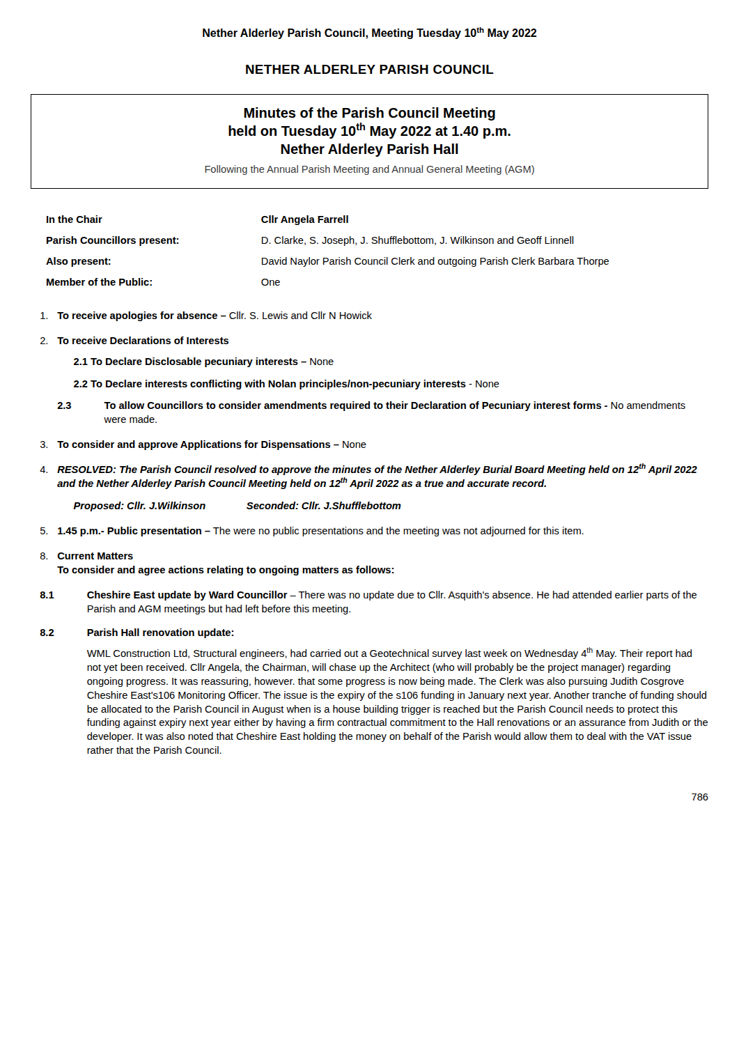Nether Alderley Parish Council, Meeting Tuesday 10th May 2022
NETHER ALDERLEY PARISH COUNCIL
Minutes of the Parish Council Meeting
held on Tuesday 10th May 2022 at 1.40 p.m.
Nether Alderley Parish Hall
Following the Annual Parish Meeting and Annual General Meeting (AGM)
| In the Chair | Cllr Angela Farrell |
| Parish Councillors present: | D. Clarke, S. Joseph, J. Shufflebottom, J. Wilkinson and Geoff Linnell |
| Also present: | David Naylor Parish Council Clerk and outgoing Parish Clerk Barbara Thorpe |
| Member of the Public: | One |
To receive apologies for absence – Cllr. S. Lewis and Cllr N Howick
To receive Declarations of Interests
2.1 To Declare Disclosable pecuniary interests – None
2.2 To Declare interests conflicting with Nolan principles/non-pecuniary interests - None
2.3
To allow Councillors to consider amendments required to their Declaration of Pecuniary interest forms - No amendments were made.
To consider and approve Applications for Dispensations – None
RESOLVED: The Parish Council resolved to approve the minutes of the Nether Alderley Burial Board Meeting held on 12th April 2022 and the Nether Alderley Parish Council Meeting held on 12th April 2022 as a true and accurate record.
Proposed: Cllr. J.Wilkinson Seconded: Cllr. J.Shufflebottom
1.45 p.m.- Public presentation – The were no public presentations and the meeting was not adjourned for this item.
8. Current Matters
To consider and agree actions relating to ongoing matters as follows:
8.1
Cheshire East update by Ward Councillor – There was no update due to Cllr. Asquith's absence. He had attended earlier parts of the Parish and AGM meetings but had left before this meeting.
8.2
Parish Hall renovation update:
WML Construction Ltd, Structural engineers, had carried out a Geotechnical survey last week on Wednesday 4th May. Their report had not yet been received. Cllr Angela, the Chairman, will chase up the Architect (who will probably be the project manager) regarding ongoing progress. It was reassuring, however. that some progress is now being made. The Clerk was also pursuing Judith Cosgrove Cheshire East's106 Monitoring Officer. The issue is the expiry of the s106 funding in January next year. Another tranche of funding should be allocated to the Parish Council in August when is a house building trigger is reached but the Parish Council needs to protect this funding against expiry next year either by having a firm contractual commitment to the Hall renovations or an assurance from Judith or the developer. It was also noted that Cheshire East holding the money on behalf of the Parish would allow them to deal with the VAT issue rather that the Parish Council.
786